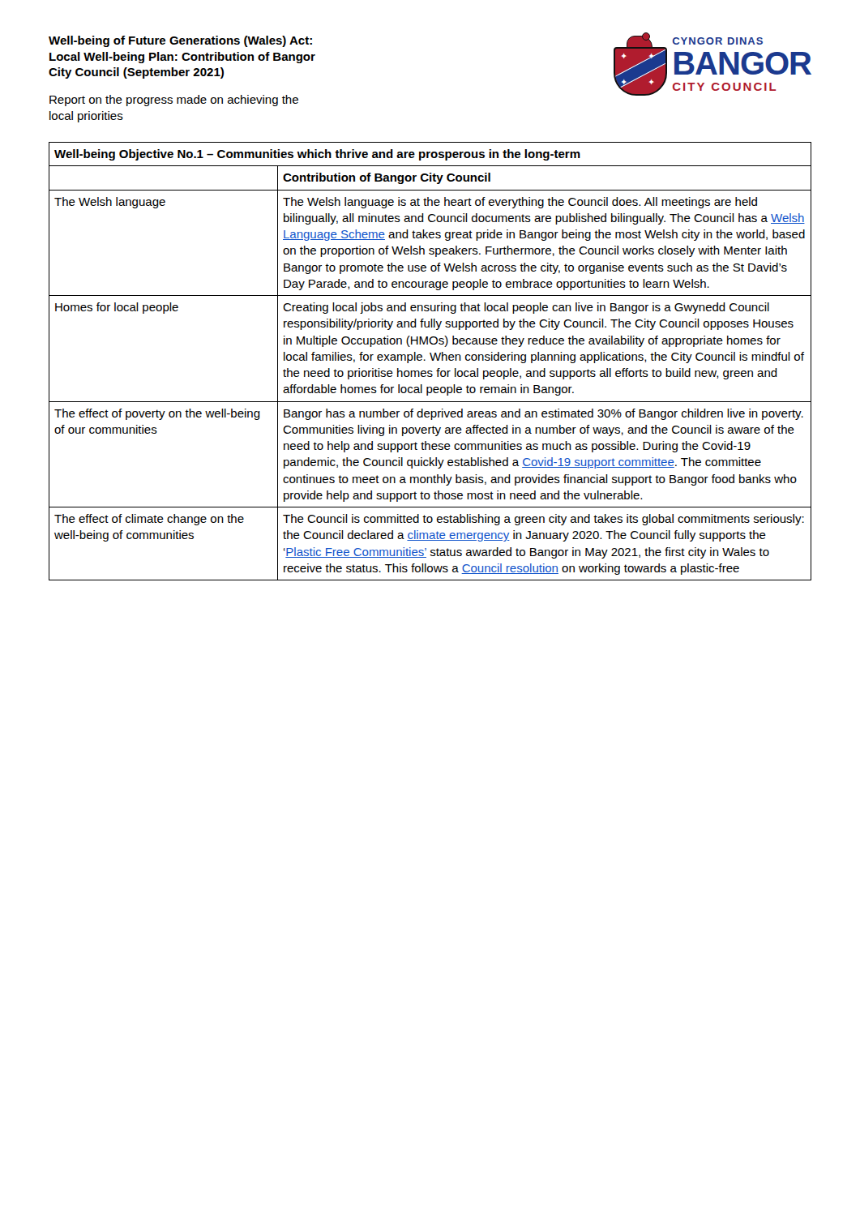Well-being of Future Generations (Wales) Act:
Local Well-being Plan: Contribution of Bangor
City Council (September 2021)
Report on the progress made on achieving the
local priorities
✦ ✦ ✦ ✦
CYNGOR DINAS
BANGOR
CITY COUNCIL
| Well-being Objective No.1 – Communities which thrive and are prosperous in the long-term |
| --- |
| | Contribution of Bangor City Council |
| The Welsh language | The Welsh language is at the heart of everything the Council does. All meetings are held bilingually, all minutes and Council documents are published bilingually. The Council has a Welsh Language Scheme and takes great pride in Bangor being the most Welsh city in the world, based on the proportion of Welsh speakers. Furthermore, the Council works closely with Menter Iaith Bangor to promote the use of Welsh across the city, to organise events such as the St David’s Day Parade, and to encourage people to embrace opportunities to learn Welsh. |
| Homes for local people | Creating local jobs and ensuring that local people can live in Bangor is a Gwynedd Council responsibility/priority and fully supported by the City Council. The City Council opposes Houses in Multiple Occupation (HMOs) because they reduce the availability of appropriate homes for local families, for example. When considering planning applications, the City Council is mindful of the need to prioritise homes for local people, and supports all efforts to build new, green and affordable homes for local people to remain in Bangor. |
| The effect of poverty on the well-being of our communities | Bangor has a number of deprived areas and an estimated 30% of Bangor children live in poverty. Communities living in poverty are affected in a number of ways, and the Council is aware of the need to help and support these communities as much as possible. During the Covid-19 pandemic, the Council quickly established a Covid-19 support committee . The committee continues to meet on a monthly basis, and provides financial support to Bangor food banks who provide help and support to those most in need and the vulnerable. |
| The effect of climate change on the well-being of communities | The Council is committed to establishing a green city and takes its global commitments seriously: the Council declared a climate emergency in January 2020. The Council fully supports the ‘ Plastic Free Communities’ status awarded to Bangor in May 2021, the first city in Wales to receive the status. This follows a Council resolution on working towards a plastic-free |